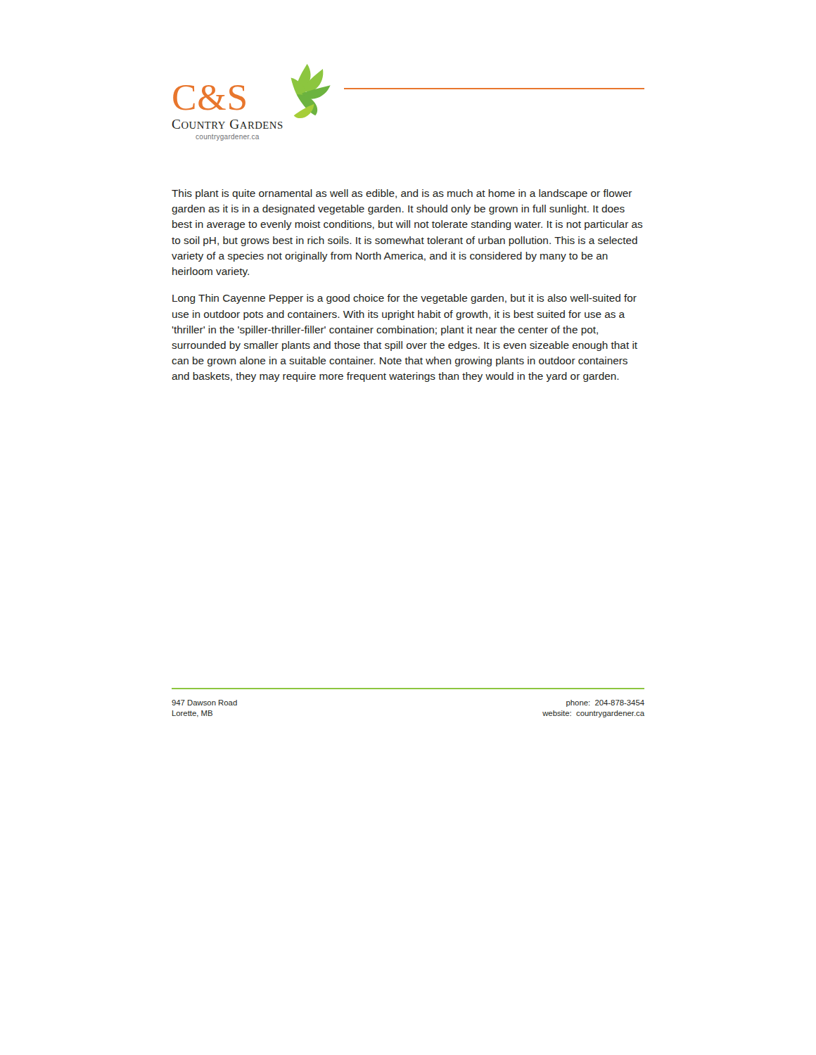C&S COUNTRY GARDENS countrygardener.ca
This plant is quite ornamental as well as edible, and is as much at home in a landscape or flower garden as it is in a designated vegetable garden. It should only be grown in full sunlight. It does best in average to evenly moist conditions, but will not tolerate standing water. It is not particular as to soil pH, but grows best in rich soils. It is somewhat tolerant of urban pollution. This is a selected variety of a species not originally from North America, and it is considered by many to be an heirloom variety.
Long Thin Cayenne Pepper is a good choice for the vegetable garden, but it is also well-suited for use in outdoor pots and containers. With its upright habit of growth, it is best suited for use as a 'thriller' in the 'spiller-thriller-filler' container combination; plant it near the center of the pot, surrounded by smaller plants and those that spill over the edges. It is even sizeable enough that it can be grown alone in a suitable container. Note that when growing plants in outdoor containers and baskets, they may require more frequent waterings than they would in the yard or garden.
947 Dawson Road
Lorette, MB
phone: 204-878-3454
website: countrygardener.ca